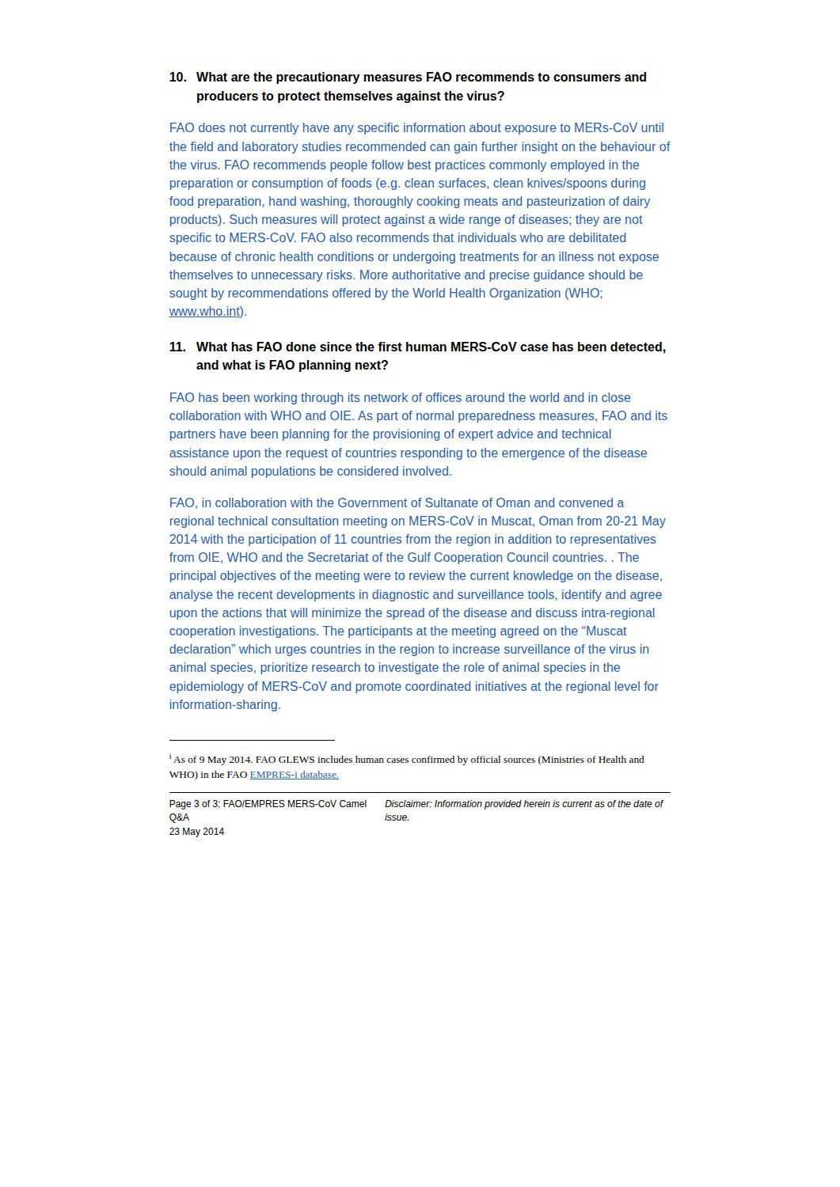10. What are the precautionary measures FAO recommends to consumers and producers to protect themselves against the virus?
FAO does not currently have any specific information about exposure to MERs-CoV until the field and laboratory studies recommended can gain further insight on the behaviour of the virus. FAO recommends people follow best practices commonly employed in the preparation or consumption of foods (e.g. clean surfaces, clean knives/spoons during food preparation, hand washing, thoroughly cooking meats and pasteurization of dairy products). Such measures will protect against a wide range of diseases; they are not specific to MERS-CoV. FAO also recommends that individuals who are debilitated because of chronic health conditions or undergoing treatments for an illness not expose themselves to unnecessary risks. More authoritative and precise guidance should be sought by recommendations offered by the World Health Organization (WHO; www.who.int).
11. What has FAO done since the first human MERS-CoV case has been detected, and what is FAO planning next?
FAO has been working through its network of offices around the world and in close collaboration with WHO and OIE. As part of normal preparedness measures, FAO and its partners have been planning for the provisioning of expert advice and technical assistance upon the request of countries responding to the emergence of the disease should animal populations be considered involved.
FAO, in collaboration with the Government of Sultanate of Oman and convened a regional technical consultation meeting on MERS-CoV in Muscat, Oman from 20-21 May 2014 with the participation of 11 countries from the region in addition to representatives from OIE, WHO and the Secretariat of the Gulf Cooperation Council countries. . The principal objectives of the meeting were to review the current knowledge on the disease, analyse the recent developments in diagnostic and surveillance tools, identify and agree upon the actions that will minimize the spread of the disease and discuss intra-regional cooperation investigations. The participants at the meeting agreed on the “Muscat declaration” which urges countries in the region to increase surveillance of the virus in animal species, prioritize research to investigate the role of animal species in the epidemiology of MERS-CoV and promote coordinated initiatives at the regional level for information-sharing.
i As of 9 May 2014. FAO GLEWS includes human cases confirmed by official sources (Ministries of Health and WHO) in the FAO EMPRES-i database.
Page 3 of 3; FAO/EMPRES MERS-CoV Camel Q&A 23 May 2014
Disclaimer: Information provided herein is current as of the date of issue.